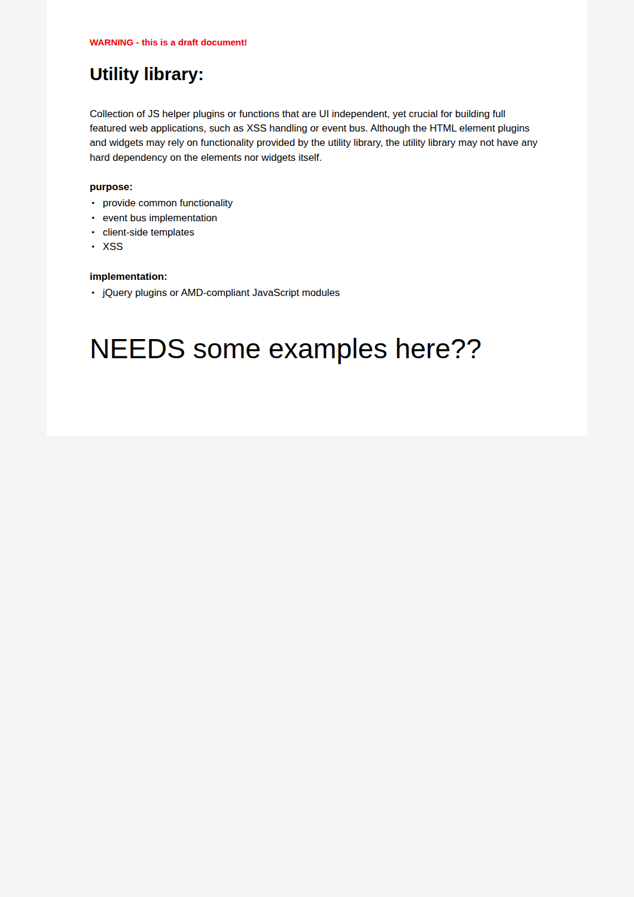WARNING - this is a draft document!
Utility library:
Collection of JS helper plugins or functions that are UI independent, yet crucial for building full featured web applications, such as XSS handling or event bus. Although the HTML element plugins and widgets may rely on functionality provided by the utility library, the utility library may not have any hard dependency on the elements nor widgets itself.
purpose:
provide common functionality
event bus implementation
client-side templates
XSS
implementation:
jQuery plugins or AMD-compliant JavaScript modules
NEEDS some examples here??